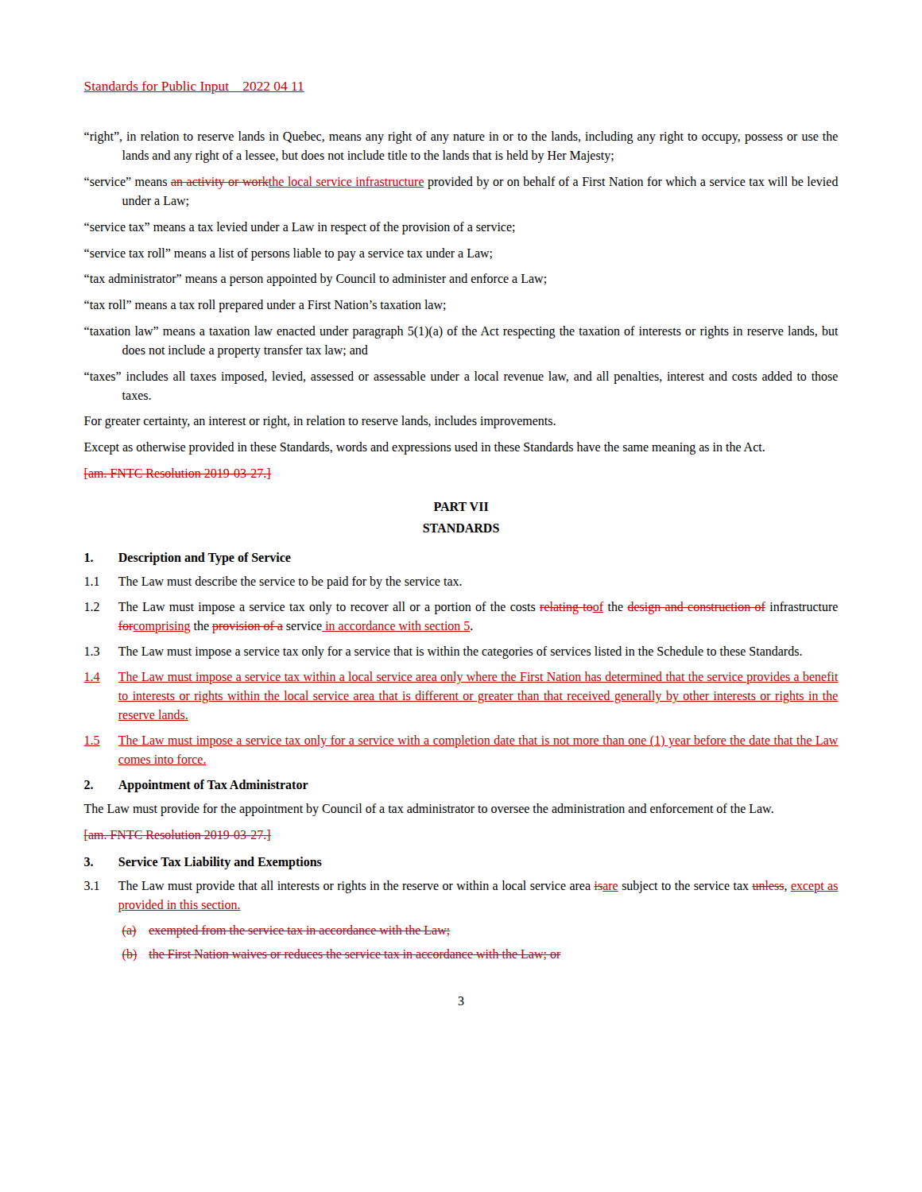Standards for Public Input 2022 04 11
“right”, in relation to reserve lands in Quebec, means any right of any nature in or to the lands, including any right to occupy, possess or use the lands and any right of a lessee, but does not include title to the lands that is held by Her Majesty;
“service” means an activity or work the local service infrastructure provided by or on behalf of a First Nation for which a service tax will be levied under a Law;
“service tax” means a tax levied under a Law in respect of the provision of a service;
“service tax roll” means a list of persons liable to pay a service tax under a Law;
“tax administrator” means a person appointed by Council to administer and enforce a Law;
“tax roll” means a tax roll prepared under a First Nation’s taxation law;
“taxation law” means a taxation law enacted under paragraph 5(1)(a) of the Act respecting the taxation of interests or rights in reserve lands, but does not include a property transfer tax law; and
“taxes” includes all taxes imposed, levied, assessed or assessable under a local revenue law, and all penalties, interest and costs added to those taxes.
For greater certainty, an interest or right, in relation to reserve lands, includes improvements.
Except as otherwise provided in these Standards, words and expressions used in these Standards have the same meaning as in the Act.
[am. FNTC Resolution 2019-03-27.]
PART VII
STANDARDS
1. Description and Type of Service
1.1 The Law must describe the service to be paid for by the service tax.
1.2 The Law must impose a service tax only to recover all or a portion of the costs relating to of the design and construction of infrastructure for comprising the provision of a service in accordance with section 5.
1.3 The Law must impose a service tax only for a service that is within the categories of services listed in the Schedule to these Standards.
1.4 The Law must impose a service tax within a local service area only where the First Nation has determined that the service provides a benefit to interests or rights within the local service area that is different or greater than that received generally by other interests or rights in the reserve lands.
1.5 The Law must impose a service tax only for a service with a completion date that is not more than one (1) year before the date that the Law comes into force.
2. Appointment of Tax Administrator
The Law must provide for the appointment by Council of a tax administrator to oversee the administration and enforcement of the Law.
[am. FNTC Resolution 2019-03-27.]
3. Service Tax Liability and Exemptions
3.1 The Law must provide that all interests or rights in the reserve or within a local service area is are subject to the service tax unless, except as provided in this section.
(a) exempted from the service tax in accordance with the Law;
(b) the First Nation waives or reduces the service tax in accordance with the Law; or
3